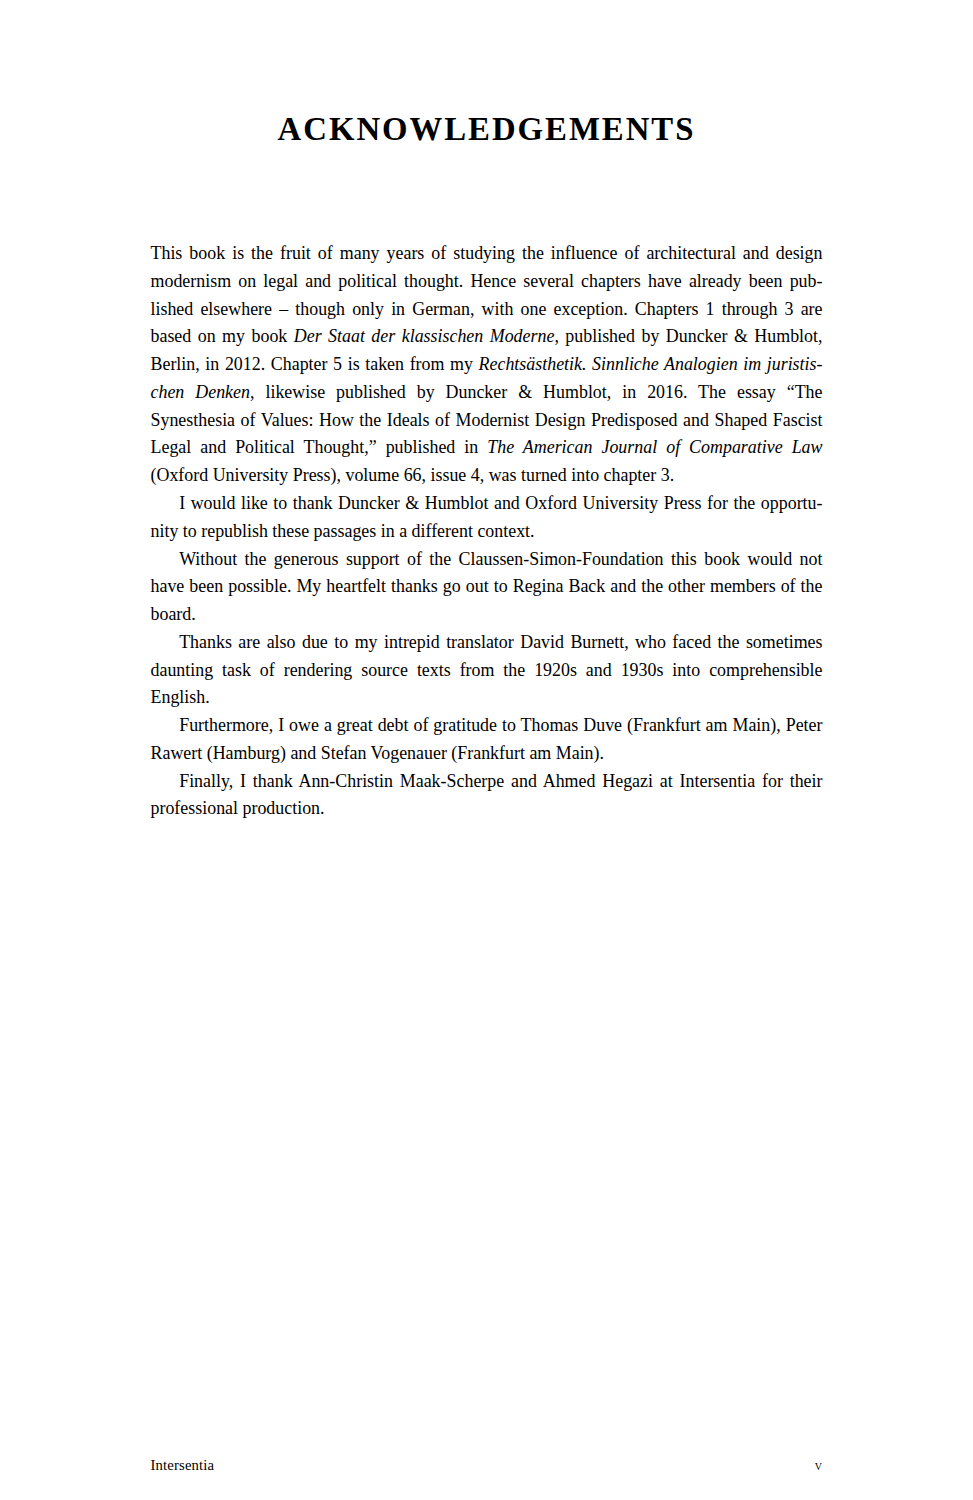Acknowledgements
This book is the fruit of many years of studying the influence of architectural and design modernism on legal and political thought. Hence several chapters have already been published elsewhere – though only in German, with one exception. Chapters 1 through 3 are based on my book Der Staat der klassischen Moderne, published by Duncker & Humblot, Berlin, in 2012. Chapter 5 is taken from my Rechtsästhetik. Sinnliche Analogien im juristischen Denken, likewise published by Duncker & Humblot, in 2016. The essay “The Synesthesia of Values: How the Ideals of Modernist Design Predisposed and Shaped Fascist Legal and Political Thought,” published in The American Journal of Comparative Law (Oxford University Press), volume 66, issue 4, was turned into chapter 3.
I would like to thank Duncker & Humblot and Oxford University Press for the opportunity to republish these passages in a different context.
Without the generous support of the Claussen-Simon-Foundation this book would not have been possible. My heartfelt thanks go out to Regina Back and the other members of the board.
Thanks are also due to my intrepid translator David Burnett, who faced the sometimes daunting task of rendering source texts from the 1920s and 1930s into comprehensible English.
Furthermore, I owe a great debt of gratitude to Thomas Duve (Frankfurt am Main), Peter Rawert (Hamburg) and Stefan Vogenauer (Frankfurt am Main).
Finally, I thank Ann-Christin Maak-Scherpe and Ahmed Hegazi at Intersentia for their professional production.
Intersentia v